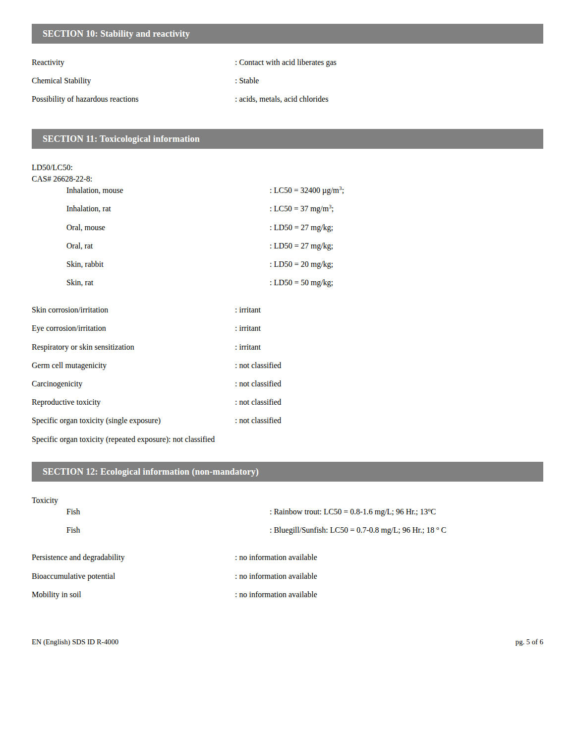SECTION 10: Stability and reactivity
| Reactivity | : Contact with acid liberates gas |
| Chemical Stability | : Stable |
| Possibility of hazardous reactions | : acids, metals, acid chlorides |
SECTION 11: Toxicological information
LD50/LC50:
CAS# 26628-22-8:
| Inhalation, mouse | : LC50 = 32400 µg/m 3 ; |
| Inhalation, rat | : LC50 = 37 mg/m 3 ; |
| Oral, mouse | : LD50 = 27 mg/kg; |
| Oral, rat | : LD50 = 27 mg/kg; |
| Skin, rabbit | : LD50 = 20 mg/kg; |
| Skin, rat | : LD50 = 50 mg/kg; |
| Skin corrosion/irritation | : irritant |
| Eye corrosion/irritation | : irritant |
| Respiratory or skin sensitization | : irritant |
| Germ cell mutagenicity | : not classified |
| Carcinogenicity | : not classified |
| Reproductive toxicity | : not classified |
| Specific organ toxicity (single exposure) | : not classified |
Specific organ toxicity (repeated exposure): not classified
SECTION 12: Ecological information (non-mandatory)
Toxicity
| Fish | : Rainbow trout: LC50 = 0.8-1.6 mg/L; 96 Hr.; 13 o C |
| Fish | : Bluegill/Sunfish: LC50 = 0.7-0.8 mg/L; 96 Hr.; 18 o C |
| Persistence and degradability | : no information available |
| Bioaccumulative potential | : no information available |
| Mobility in soil | : no information available |
EN (English) SDS ID R-4000 pg. 5 of 6